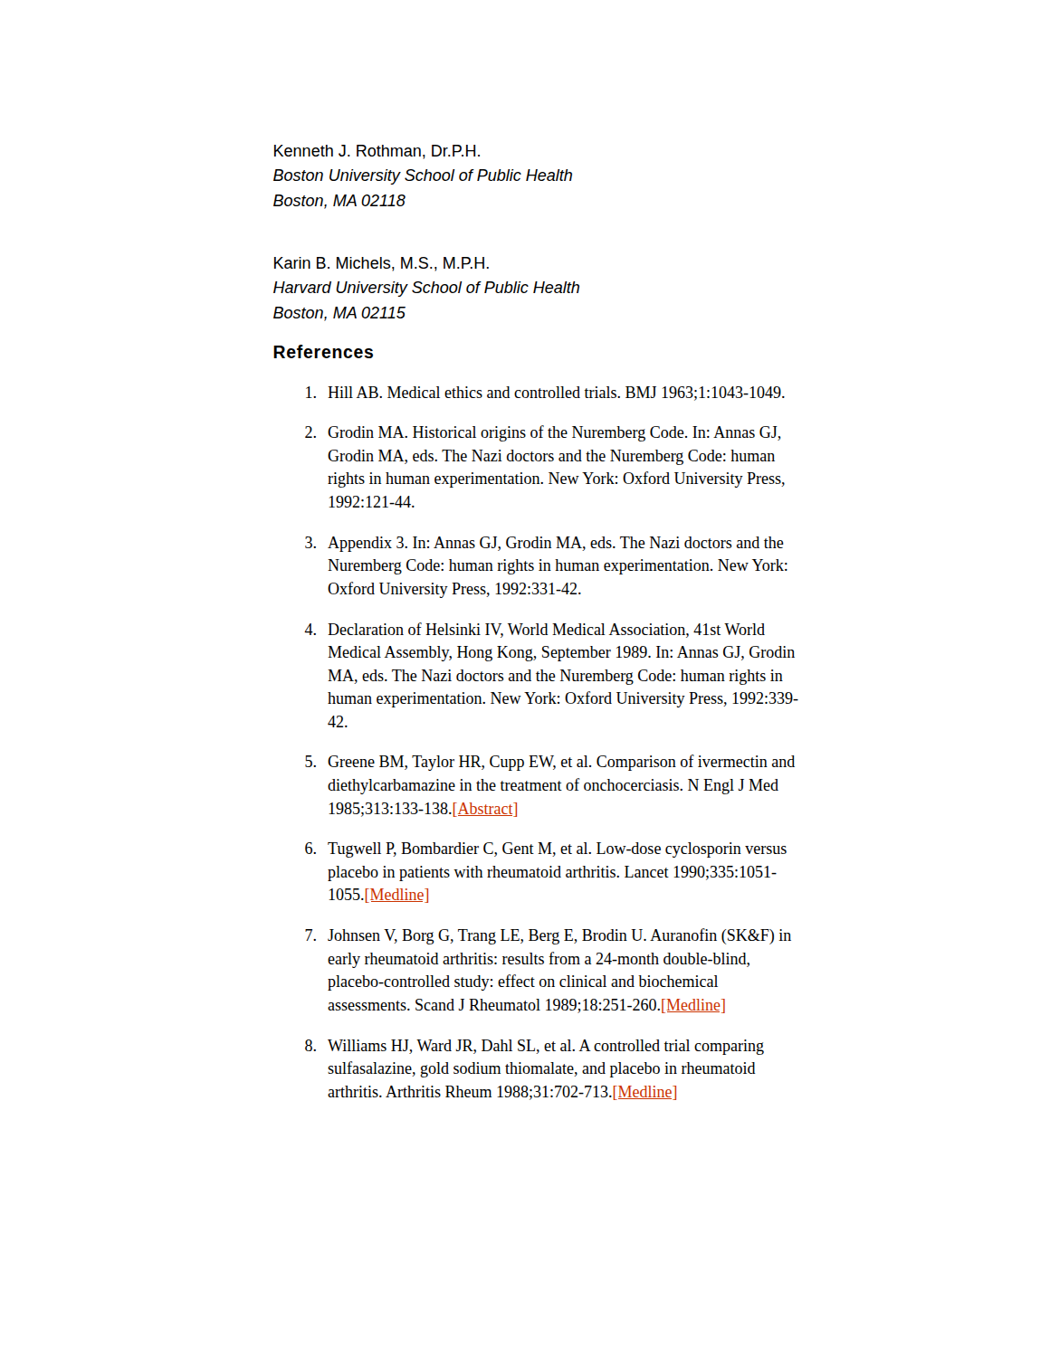Kenneth J. Rothman, Dr.P.H.
Boston University School of Public Health
Boston, MA 02118
Karin B. Michels, M.S., M.P.H.
Harvard University School of Public Health
Boston, MA 02115
References
Hill AB. Medical ethics and controlled trials. BMJ 1963;1:1043-1049.
Grodin MA. Historical origins of the Nuremberg Code. In: Annas GJ, Grodin MA, eds. The Nazi doctors and the Nuremberg Code: human rights in human experimentation. New York: Oxford University Press, 1992:121-44.
Appendix 3. In: Annas GJ, Grodin MA, eds. The Nazi doctors and the Nuremberg Code: human rights in human experimentation. New York: Oxford University Press, 1992:331-42.
Declaration of Helsinki IV, World Medical Association, 41st World Medical Assembly, Hong Kong, September 1989. In: Annas GJ, Grodin MA, eds. The Nazi doctors and the Nuremberg Code: human rights in human experimentation. New York: Oxford University Press, 1992:339-42.
Greene BM, Taylor HR, Cupp EW, et al. Comparison of ivermectin and diethylcarbamazine in the treatment of onchocerciasis. N Engl J Med 1985;313:133-138.[Abstract]
Tugwell P, Bombardier C, Gent M, et al. Low-dose cyclosporin versus placebo in patients with rheumatoid arthritis. Lancet 1990;335:1051-1055.[Medline]
Johnsen V, Borg G, Trang LE, Berg E, Brodin U. Auranofin (SK&F) in early rheumatoid arthritis: results from a 24-month double-blind, placebo-controlled study: effect on clinical and biochemical assessments. Scand J Rheumatol 1989;18:251-260.[Medline]
Williams HJ, Ward JR, Dahl SL, et al. A controlled trial comparing sulfasalazine, gold sodium thiomalate, and placebo in rheumatoid arthritis. Arthritis Rheum 1988;31:702-713.[Medline]